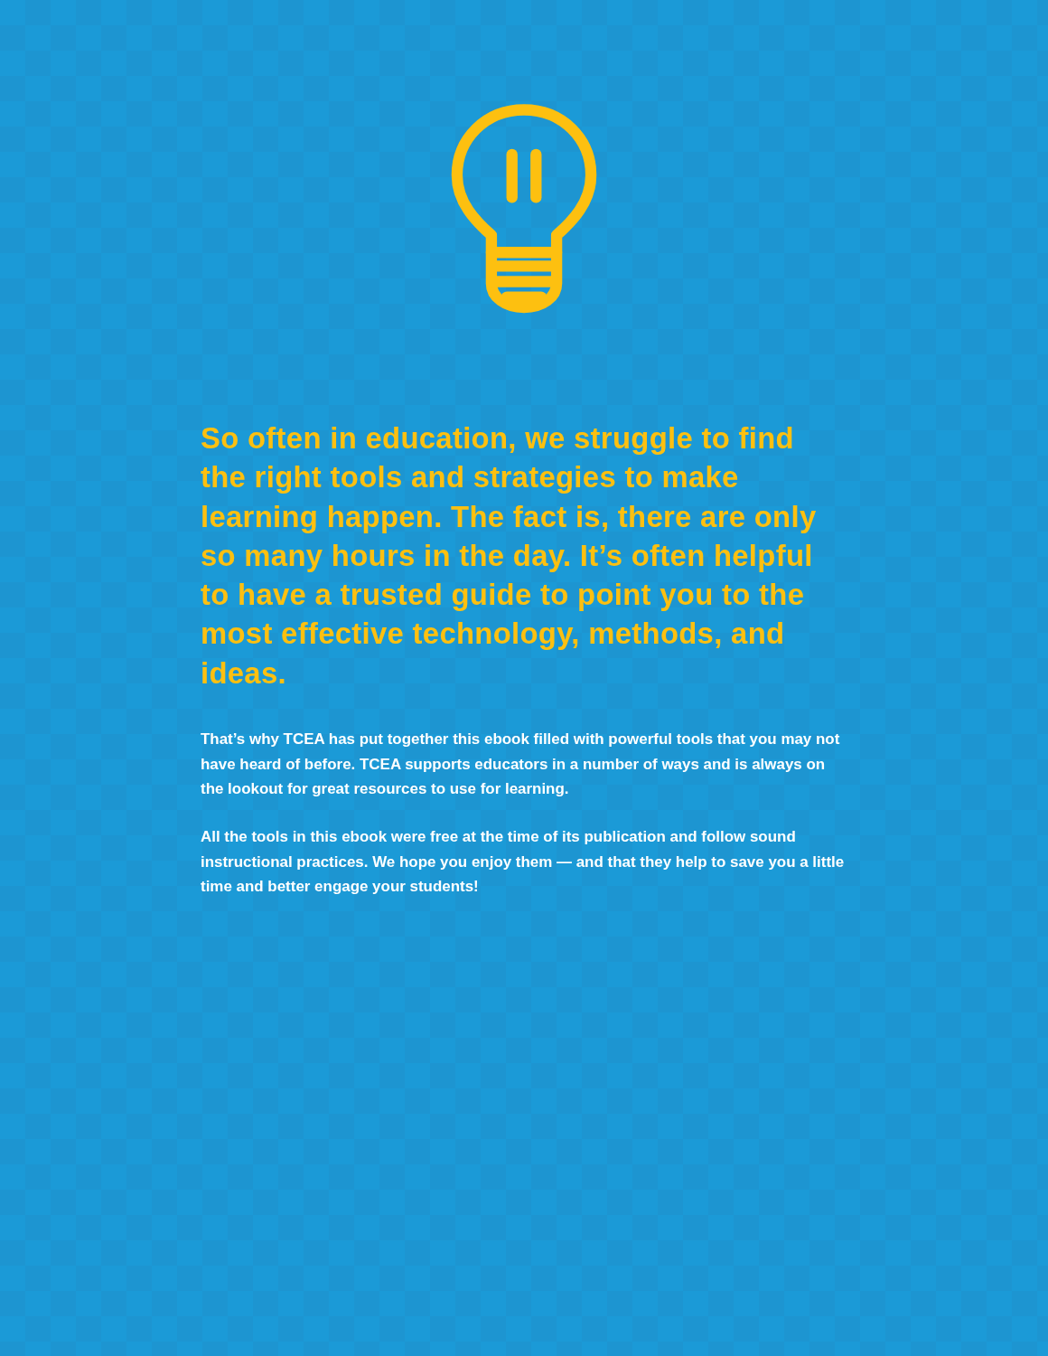So often in education, we struggle to find the right tools and strategies to make learning happen. The fact is, there are only so many hours in the day. It’s often helpful to have a trusted guide to point you to the most effective technology, methods, and ideas.
That’s why TCEA has put together this ebook filled with powerful tools that you may not have heard of before. TCEA supports educators in a number of ways and is always on the lookout for great resources to use for learning.
All the tools in this ebook were free at the time of its publication and follow sound instructional practices. We hope you enjoy them — and that they help to save you a little time and better engage your students!